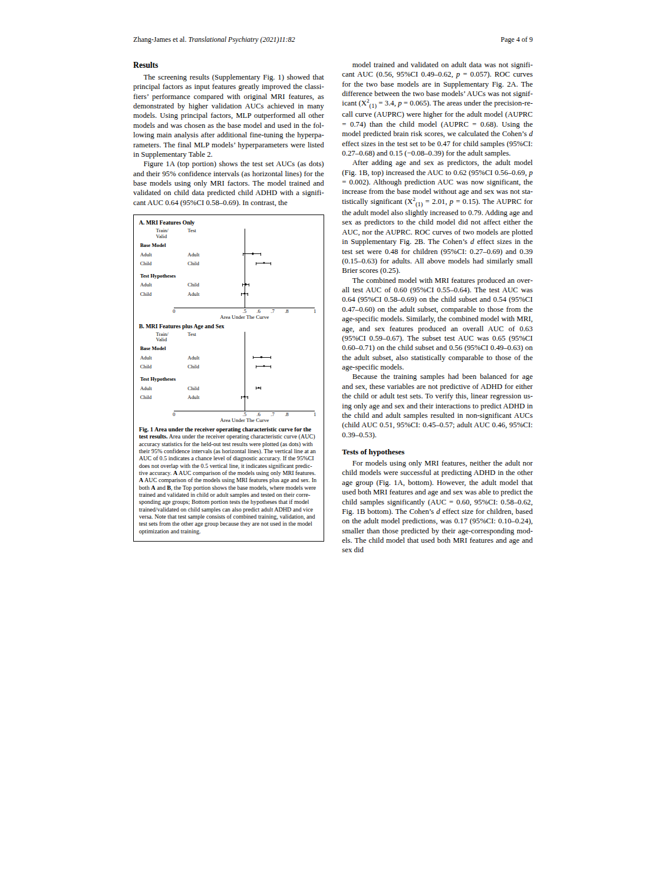Zhang-James et al. Translational Psychiatry (2021)11:82
Page 4 of 9
Results
The screening results (Supplementary Fig. 1) showed that principal factors as input features greatly improved the classifiers’ performance compared with original MRI features, as demonstrated by higher validation AUCs achieved in many models. Using principal factors, MLP outperformed all other models and was chosen as the base model and used in the following main analysis after additional fine-tuning the hyperparameters. The final MLP models’ hyperparameters were listed in Supplementary Table 2.
Figure 1A (top portion) shows the test set AUCs (as dots) and their 95% confidence intervals (as horizontal lines) for the base models using only MRI factors. The model trained and validated on child data predicted child ADHD with a significant AUC 0.64 (95%CI 0.58–0.69). In contrast, the
A. MRI Features Only
Train/
Valid
Test
Base Model
Adult
Adult
Child
Child
Test Hypotheses
Adult
Child
Child
Adult
0 .5 .6 .7 .8 1
Area Under The Curve
B. MRI Features plus Age and Sex
Train/
Valid
Test
Base Model
Adult
Adult
Child
Child
Test Hypotheses
Adult
Child
Child
Adult
0 .5 .6 .7 .8 1
Area Under The Curve
Fig. 1 Area under the receiver operating characteristic curve for the test results. Area under the receiver operating characteristic curve (AUC) accuracy statistics for the held-out test results were plotted (as dots) with their 95% confidence intervals (as horizontal lines). The vertical line at an AUC of 0.5 indicates a chance level of diagnostic accuracy. If the 95%CI does not overlap with the 0.5 vertical line, it indicates significant predictive accuracy. A AUC comparison of the models using only MRI features. A AUC comparison of the models using MRI features plus age and sex. In both A and B, the Top portion shows the base models, where models were trained and validated in child or adult samples and tested on their corresponding age groups; Bottom portion tests the hypotheses that if model trained/validated on child samples can also predict adult ADHD and vice versa. Note that test sample consists of combined training, validation, and test sets from the other age group because they are not used in the model optimization and training.
model trained and validated on adult data was not significant AUC (0.56, 95%CI 0.49–0.62, p = 0.057). ROC curves for the two base models are in Supplementary Fig. 2A. The difference between the two base models’ AUCs was not significant (X2(1) = 3.4, p = 0.065). The areas under the precision-recall curve (AUPRC) were higher for the adult model (AUPRC = 0.74) than the child model (AUPRC = 0.68). Using the model predicted brain risk scores, we calculated the Cohen’s d effect sizes in the test set to be 0.47 for child samples (95%CI: 0.27–0.68) and 0.15 (−0.08–0.39) for the adult samples.
After adding age and sex as predictors, the adult model (Fig. 1B, top) increased the AUC to 0.62 (95%CI 0.56–0.69, p = 0.002). Although prediction AUC was now significant, the increase from the base model without age and sex was not statistically significant (X2(1) = 2.01, p = 0.15). The AUPRC for the adult model also slightly increased to 0.79. Adding age and sex as predictors to the child model did not affect either the AUC, nor the AUPRC. ROC curves of two models are plotted in Supplementary Fig. 2B. The Cohen’s d effect sizes in the test set were 0.48 for children (95%CI: 0.27–0.69) and 0.39 (0.15–0.63) for adults. All above models had similarly small Brier scores (0.25).
The combined model with MRI features produced an overall test AUC of 0.60 (95%CI 0.55–0.64). The test AUC was 0.64 (95%CI 0.58–0.69) on the child subset and 0.54 (95%CI 0.47–0.60) on the adult subset, comparable to those from the age-specific models. Similarly, the combined model with MRI, age, and sex features produced an overall AUC of 0.63 (95%CI 0.59–0.67). The subset test AUC was 0.65 (95%CI 0.60–0.71) on the child subset and 0.56 (95%CI 0.49–0.63) on the adult subset, also statistically comparable to those of the age-specific models.
Because the training samples had been balanced for age and sex, these variables are not predictive of ADHD for either the child or adult test sets. To verify this, linear regression using only age and sex and their interactions to predict ADHD in the child and adult samples resulted in non-significant AUCs (child AUC 0.51, 95%CI: 0.45–0.57; adult AUC 0.46, 95%CI: 0.39–0.53).
Tests of hypotheses
For models using only MRI features, neither the adult nor child models were successful at predicting ADHD in the other age group (Fig. 1A, bottom). However, the adult model that used both MRI features and age and sex was able to predict the child samples significantly (AUC = 0.60, 95%CI: 0.58–0.62, Fig. 1B bottom). The Cohen’s d effect size for children, based on the adult model predictions, was 0.17 (95%CI: 0.10–0.24), smaller than those predicted by their age-corresponding models. The child model that used both MRI features and age and sex did